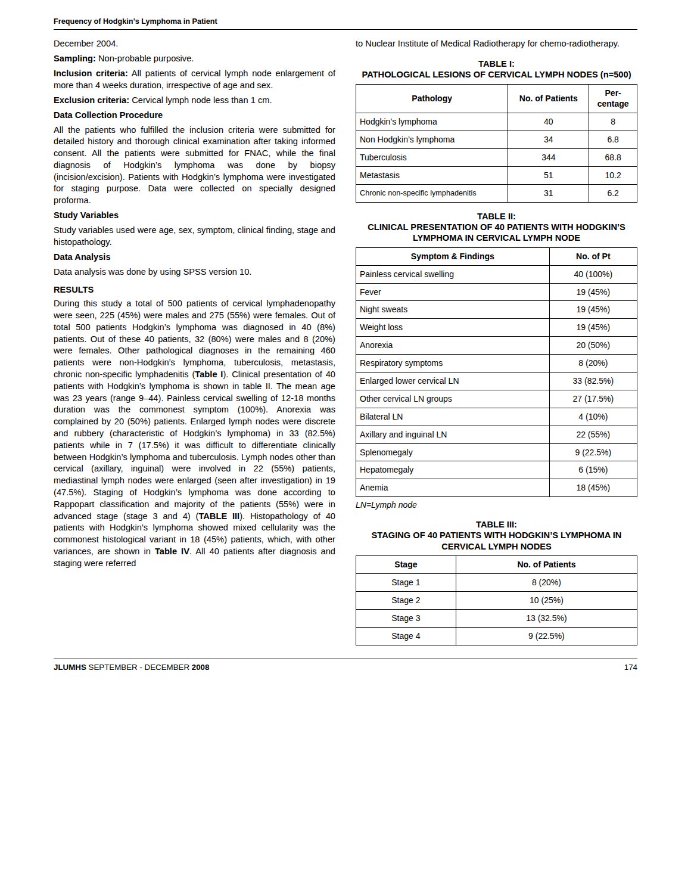Frequency of Hodgkin’s Lymphoma in Patient
December 2004.
Sampling: Non-probable purposive.
Inclusion criteria: All patients of cervical lymph node enlargement of more than 4 weeks duration, irrespective of age and sex.
Exclusion criteria: Cervical lymph node less than 1 cm.
Data Collection Procedure
All the patients who fulfilled the inclusion criteria were submitted for detailed history and thorough clinical examination after taking informed consent. All the patients were submitted for FNAC, while the final diagnosis of Hodgkin’s lymphoma was done by biopsy (incision/excision). Patients with Hodgkin’s lymphoma were investigated for staging purpose. Data were collected on specially designed proforma.
Study Variables
Study variables used were age, sex, symptom, clinical finding, stage and histopathology.
Data Analysis
Data analysis was done by using SPSS version 10.
RESULTS
During this study a total of 500 patients of cervical lymphadenopathy were seen, 225 (45%) were males and 275 (55%) were females. Out of total 500 patients Hodgkin’s lymphoma was diagnosed in 40 (8%) patients. Out of these 40 patients, 32 (80%) were males and 8 (20%) were females. Other pathological diagnoses in the remaining 460 patients were non-Hodgkin’s lymphoma, tuberculosis, metastasis, chronic non-specific lymphadenitis (Table I). Clinical presentation of 40 patients with Hodgkin’s lymphoma is shown in table II. The mean age was 23 years (range 9–44). Painless cervical swelling of 12-18 months duration was the commonest symptom (100%). Anorexia was complained by 20 (50%) patients. Enlarged lymph nodes were discrete and rubbery (characteristic of Hodgkin’s lymphoma) in 33 (82.5%) patients while in 7 (17.5%) it was difficult to differentiate clinically between Hodgkin’s lymphoma and tuberculosis. Lymph nodes other than cervical (axillary, inguinal) were involved in 22 (55%) patients, mediastinal lymph nodes were enlarged (seen after investigation) in 19 (47.5%). Staging of Hodgkin’s lymphoma was done according to Rappopart classification and majority of the patients (55%) were in advanced stage (stage 3 and 4) (TABLE III). Histopathology of 40 patients with Hodgkin’s lymphoma showed mixed cellularity was the commonest histological variant in 18 (45%) patients, which, with other variances, are shown in Table IV. All 40 patients after diagnosis and staging were referred
to Nuclear Institute of Medical Radiotherapy for chemo-radiotherapy.
TABLE I:
PATHOLOGICAL LESIONS OF CERVICAL LYMPH NODES (n=500)
| Pathology | No. of Patients | Per- centage |
| --- | --- | --- |
| Hodgkin’s lymphoma | 40 | 8 |
| Non Hodgkin’s lymphoma | 34 | 6.8 |
| Tuberculosis | 344 | 68.8 |
| Metastasis | 51 | 10.2 |
| Chronic non-specific lymphadenitis | 31 | 6.2 |
TABLE II:
CLINICAL PRESENTATION OF 40 PATIENTS WITH HODGKIN’S LYMPHOMA IN CERVICAL LYMPH NODE
| Symptom & Findings | No. of Pt |
| --- | --- |
| Painless cervical swelling | 40 (100%) |
| Fever | 19 (45%) |
| Night sweats | 19 (45%) |
| Weight loss | 19 (45%) |
| Anorexia | 20 (50%) |
| Respiratory symptoms | 8 (20%) |
| Enlarged lower cervical LN | 33 (82.5%) |
| Other cervical LN groups | 27 (17.5%) |
| Bilateral LN | 4 (10%) |
| Axillary and inguinal LN | 22 (55%) |
| Splenomegaly | 9 (22.5%) |
| Hepatomegaly | 6 (15%) |
| Anemia | 18 (45%) |
LN=Lymph node
TABLE III:
STAGING OF 40 PATIENTS WITH HODGKIN’S LYMPHOMA IN CERVICAL LYMPH NODES
| Stage | No. of Patients |
| --- | --- |
| Stage 1 | 8 (20%) |
| Stage 2 | 10 (25%) |
| Stage 3 | 13 (32.5%) |
| Stage 4 | 9 (22.5%) |
JLUMHS SEPTEMBER - DECEMBER 2008
174